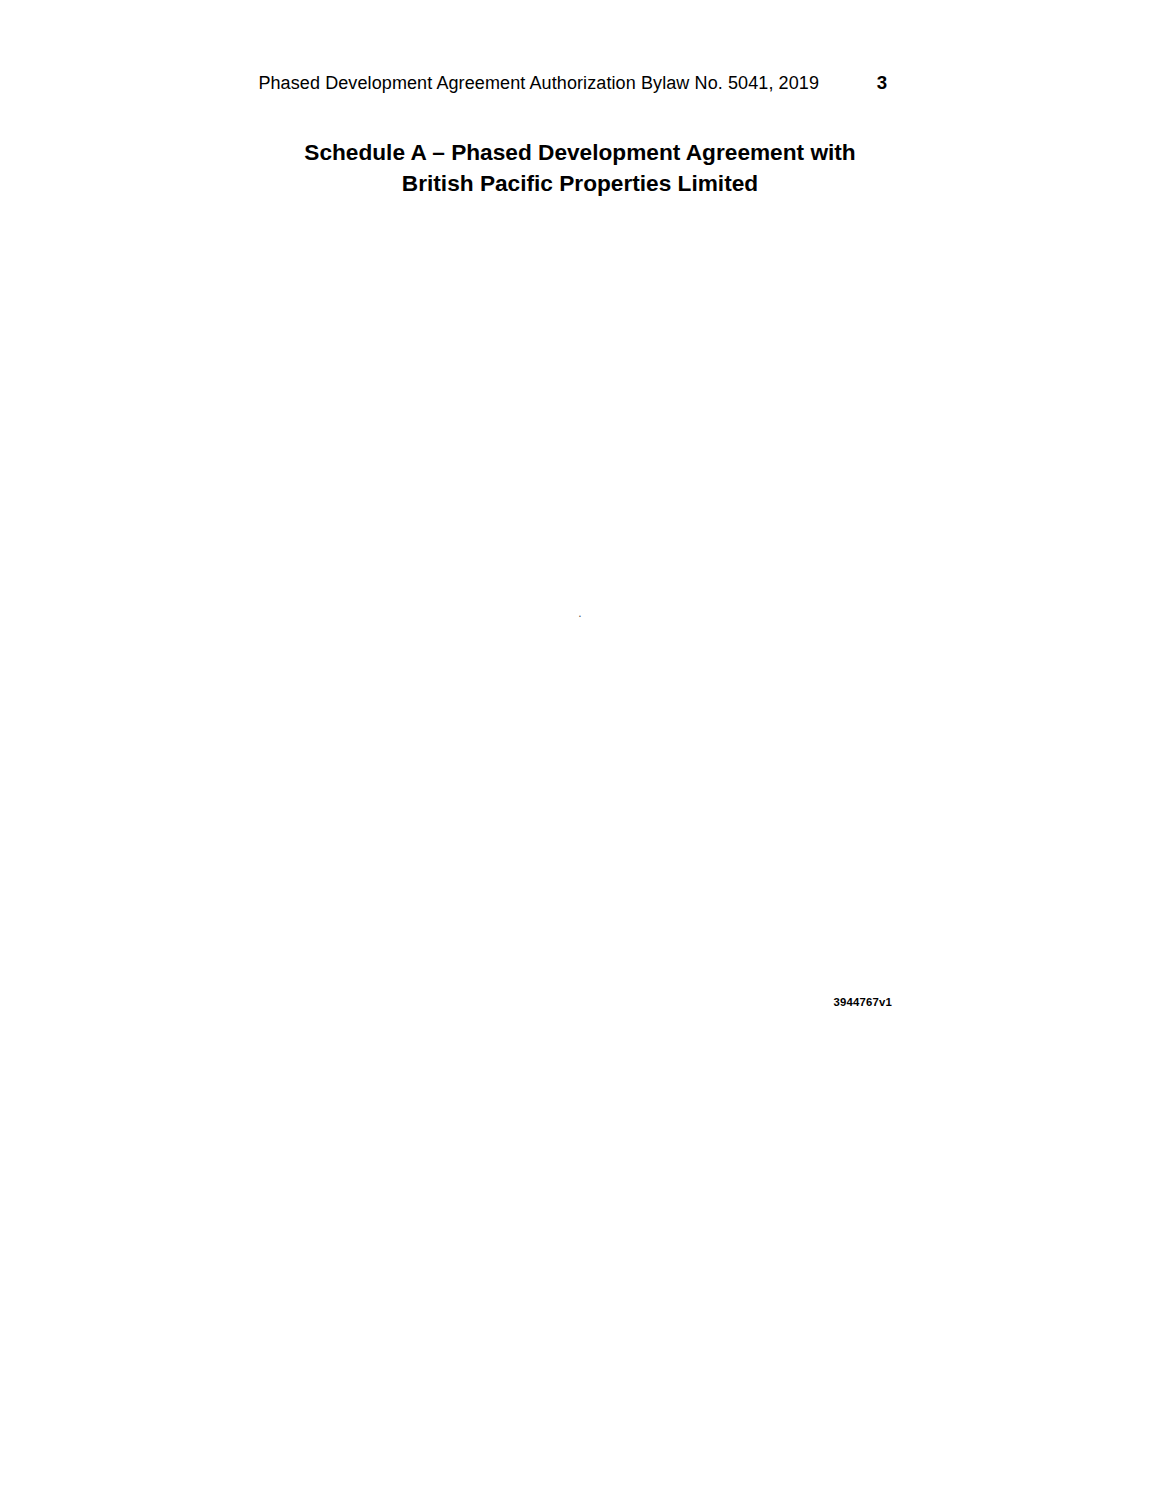Phased Development Agreement Authorization Bylaw No. 5041, 2019 3
Schedule A – Phased Development Agreement with British Pacific Properties Limited
.
3944767v1